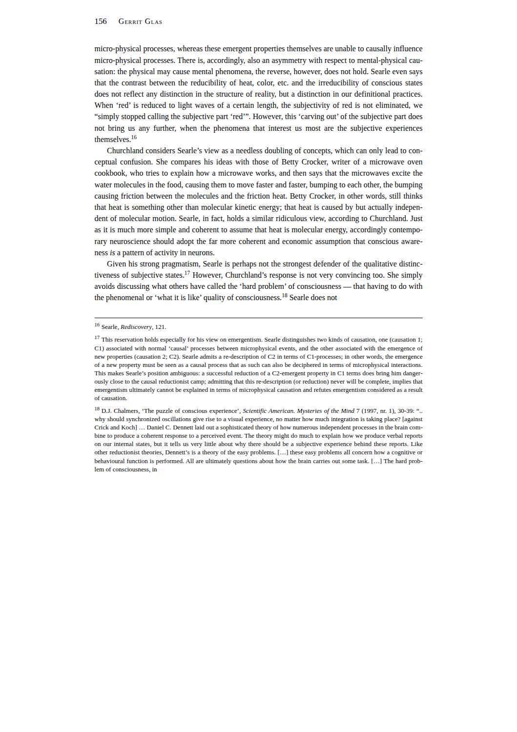156 Gerrit Glas
micro-physical processes, whereas these emergent properties themselves are unable to causally influence micro-physical processes. There is, accordingly, also an asymmetry with respect to mental-physical causation: the physical may cause mental phenomena, the reverse, however, does not hold. Searle even says that the contrast between the reducibility of heat, color, etc. and the irreducibility of conscious states does not reflect any distinction in the structure of reality, but a distinction in our definitional practices. When ‘red’ is reduced to light waves of a certain length, the subjectivity of red is not eliminated, we “simply stopped calling the subjective part ‘red’”. However, this ‘carving out’ of the subjective part does not bring us any further, when the phenomena that interest us most are the subjective experiences themselves.16
Churchland considers Searle’s view as a needless doubling of concepts, which can only lead to conceptual confusion. She compares his ideas with those of Betty Crocker, writer of a microwave oven cookbook, who tries to explain how a microwave works, and then says that the microwaves excite the water molecules in the food, causing them to move faster and faster, bumping to each other, the bumping causing friction between the molecules and the friction heat. Betty Crocker, in other words, still thinks that heat is something other than molecular kinetic energy; that heat is caused by but actually independent of molecular motion. Searle, in fact, holds a similar ridiculous view, according to Churchland. Just as it is much more simple and coherent to assume that heat is molecular energy, accordingly contemporary neuroscience should adopt the far more coherent and economic assumption that conscious awareness is a pattern of activity in neurons.
Given his strong pragmatism, Searle is perhaps not the strongest defender of the qualitative distinctiveness of subjective states.17 However, Churchland’s response is not very convincing too. She simply avoids discussing what others have called the ‘hard problem’ of consciousness — that having to do with the phenomenal or ‘what it is like’ quality of consciousness.18 Searle does not
16 Searle, Rediscovery, 121.
17 This reservation holds especially for his view on emergentism. Searle distinguishes two kinds of causation, one (causation 1; C1) associated with normal ‘causal’ processes between microphysical events, and the other associated with the emergence of new properties (causation 2; C2). Searle admits a re-description of C2 in terms of C1-processes; in other words, the emergence of a new property must be seen as a causal process that as such can also be deciphered in terms of microphysical interactions. This makes Searle’s position ambiguous: a successful reduction of a C2-emergent property in C1 terms does bring him dangerously close to the causal reductionist camp; admitting that this re-description (or reduction) never will be complete, implies that emergentism ultimately cannot be explained in terms of microphysical causation and refutes emergentism considered as a result of causation.
18 D.J. Chalmers, ‘The puzzle of conscious experience’, Scientific American. Mysteries of the Mind 7 (1997, nr. 1), 30-39: “.. why should synchronized oscillations give rise to a visual experience, no matter how much integration is taking place? [against Crick and Koch] … Daniel C. Dennett laid out a sophisticated theory of how numerous independent processes in the brain combine to produce a coherent response to a perceived event. The theory might do much to explain how we produce verbal reports on our internal states, but it tells us very little about why there should be a subjective experience behind these reports. Like other reductionist theories, Dennett’s is a theory of the easy problems. […] these easy problems all concern how a cognitive or behavioural function is performed. All are ultimately questions about how the brain carries out some task. […] The hard problem of consciousness, in